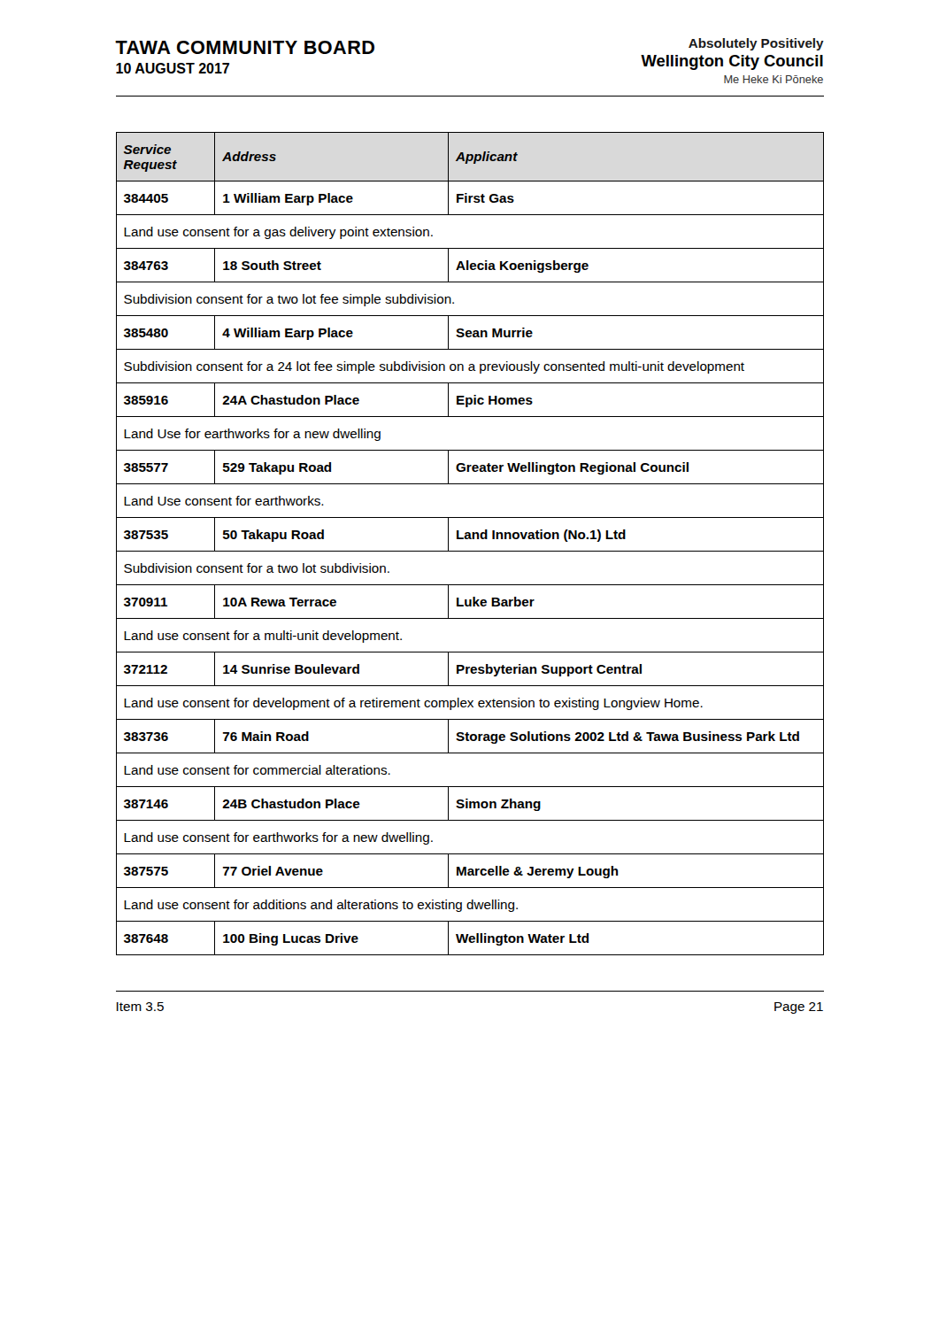TAWA COMMUNITY BOARD
10 AUGUST 2017
Absolutely Positively
Wellington City Council
Me Heke Ki Pōneke
| Service Request | Address | Applicant |
| --- | --- | --- |
| 384405 | 1 William Earp Place | First Gas |
| Land use consent for a gas delivery point extension. |
| 384763 | 18 South Street | Alecia Koenigsberge |
| Subdivision consent for a two lot fee simple subdivision. |
| 385480 | 4 William Earp Place | Sean Murrie |
| Subdivision consent for a 24 lot fee simple subdivision on a previously consented multi-unit development |
| 385916 | 24A Chastudon Place | Epic Homes |
| Land Use for earthworks for a new dwelling |
| 385577 | 529 Takapu Road | Greater Wellington Regional Council |
| Land Use consent for earthworks. |
| 387535 | 50 Takapu Road | Land Innovation (No.1) Ltd |
| Subdivision consent for a two lot subdivision. |
| 370911 | 10A Rewa Terrace | Luke Barber |
| Land use consent for a multi-unit development. |
| 372112 | 14 Sunrise Boulevard | Presbyterian Support Central |
| Land use consent for development of a retirement complex extension to existing Longview Home. |
| 383736 | 76 Main Road | Storage Solutions 2002 Ltd & Tawa Business Park Ltd |
| Land use consent for commercial alterations. |
| 387146 | 24B Chastudon Place | Simon Zhang |
| Land use consent for earthworks for a new dwelling. |
| 387575 | 77 Oriel Avenue | Marcelle & Jeremy Lough |
| Land use consent for additions and alterations to existing dwelling. |
| 387648 | 100 Bing Lucas Drive | Wellington Water Ltd |
Item 3.5
Page 21